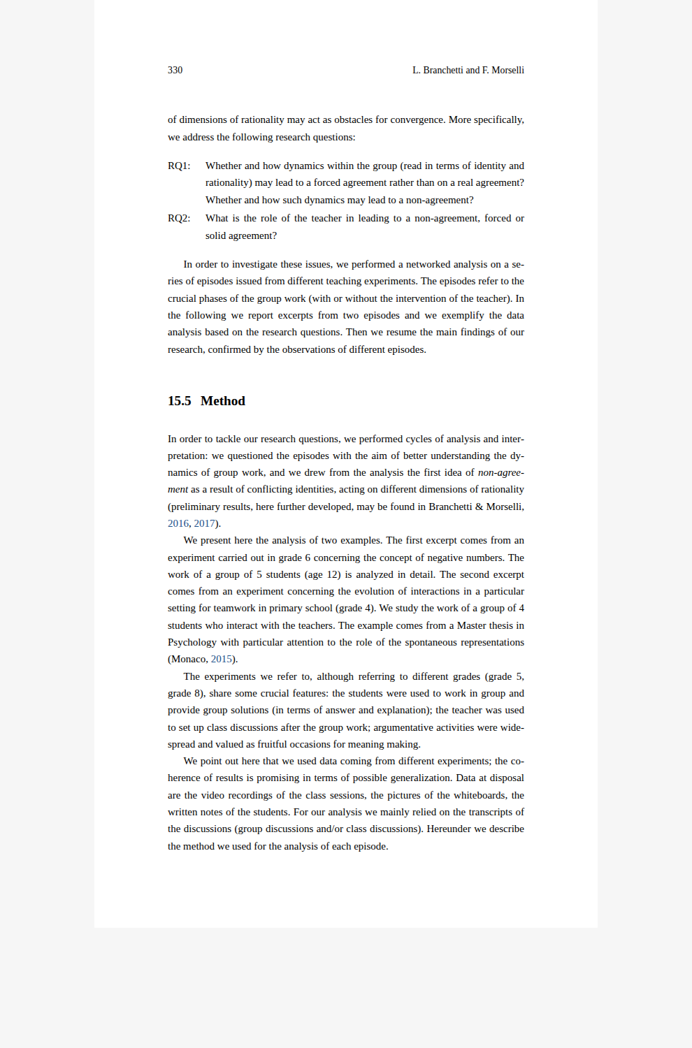330 L. Branchetti and F. Morselli
of dimensions of rationality may act as obstacles for convergence. More specifically, we address the following research questions:
RQ1:
Whether and how dynamics within the group (read in terms of identity and rationality) may lead to a forced agreement rather than on a real agreement? Whether and how such dynamics may lead to a non-agreement?
RQ2:
What is the role of the teacher in leading to a non-agreement, forced or solid agreement?
In order to investigate these issues, we performed a networked analysis on a series of episodes issued from different teaching experiments. The episodes refer to the crucial phases of the group work (with or without the intervention of the teacher). In the following we report excerpts from two episodes and we exemplify the data analysis based on the research questions. Then we resume the main findings of our research, confirmed by the observations of different episodes.
15.5 Method
In order to tackle our research questions, we performed cycles of analysis and interpretation: we questioned the episodes with the aim of better understanding the dynamics of group work, and we drew from the analysis the first idea of non-agreement as a result of conflicting identities, acting on different dimensions of rationality (preliminary results, here further developed, may be found in Branchetti & Morselli, 2016, 2017).
We present here the analysis of two examples. The first excerpt comes from an experiment carried out in grade 6 concerning the concept of negative numbers. The work of a group of 5 students (age 12) is analyzed in detail. The second excerpt comes from an experiment concerning the evolution of interactions in a particular setting for teamwork in primary school (grade 4). We study the work of a group of 4 students who interact with the teachers. The example comes from a Master thesis in Psychology with particular attention to the role of the spontaneous representations (Monaco, 2015).
The experiments we refer to, although referring to different grades (grade 5, grade 8), share some crucial features: the students were used to work in group and provide group solutions (in terms of answer and explanation); the teacher was used to set up class discussions after the group work; argumentative activities were widespread and valued as fruitful occasions for meaning making.
We point out here that we used data coming from different experiments; the coherence of results is promising in terms of possible generalization. Data at disposal are the video recordings of the class sessions, the pictures of the whiteboards, the written notes of the students. For our analysis we mainly relied on the transcripts of the discussions (group discussions and/or class discussions). Hereunder we describe the method we used for the analysis of each episode.